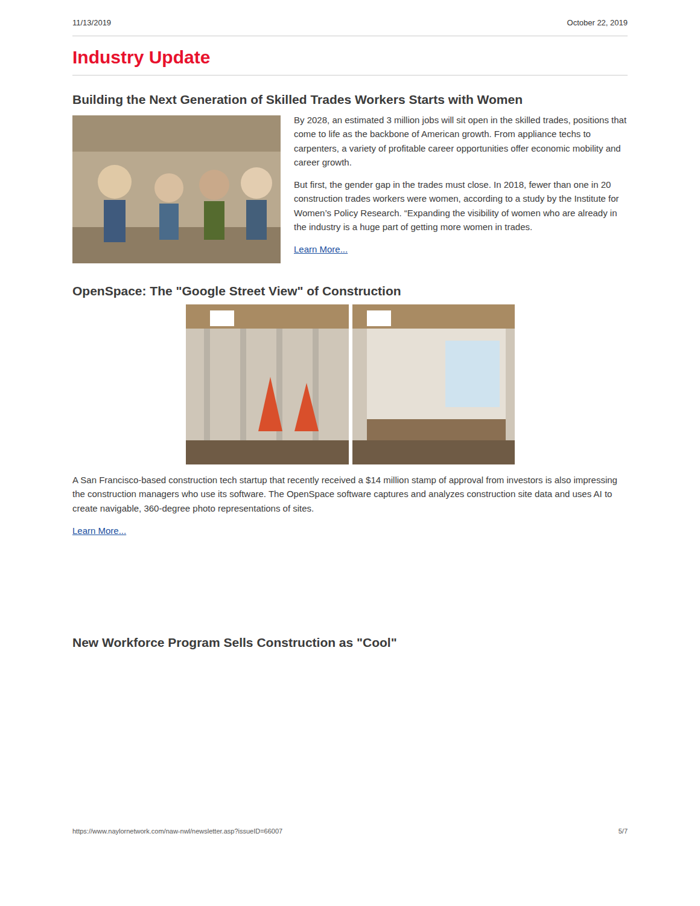11/13/2019 October 22, 2019
Industry Update
Building the Next Generation of Skilled Trades Workers Starts with Women
By 2028, an estimated 3 million jobs will sit open in the skilled trades, positions that come to life as the backbone of American growth. From appliance techs to carpenters, a variety of profitable career opportunities offer economic mobility and career growth.
But first, the gender gap in the trades must close. In 2018, fewer than one in 20 construction trades workers were women, according to a study by the Institute for Women’s Policy Research. “Expanding the visibility of women who are already in the industry is a huge part of getting more women in trades.
Learn More...
OpenSpace: The "Google Street View" of Construction
A San Francisco-based construction tech startup that recently received a $14 million stamp of approval from investors is also impressing the construction managers who use its software. The OpenSpace software captures and analyzes construction site data and uses AI to create navigable, 360-degree photo representations of sites.
Learn More...
New Workforce Program Sells Construction as "Cool"
https://www.naylornetwork.com/naw-nwl/newsletter.asp?issueID=66007 5/7